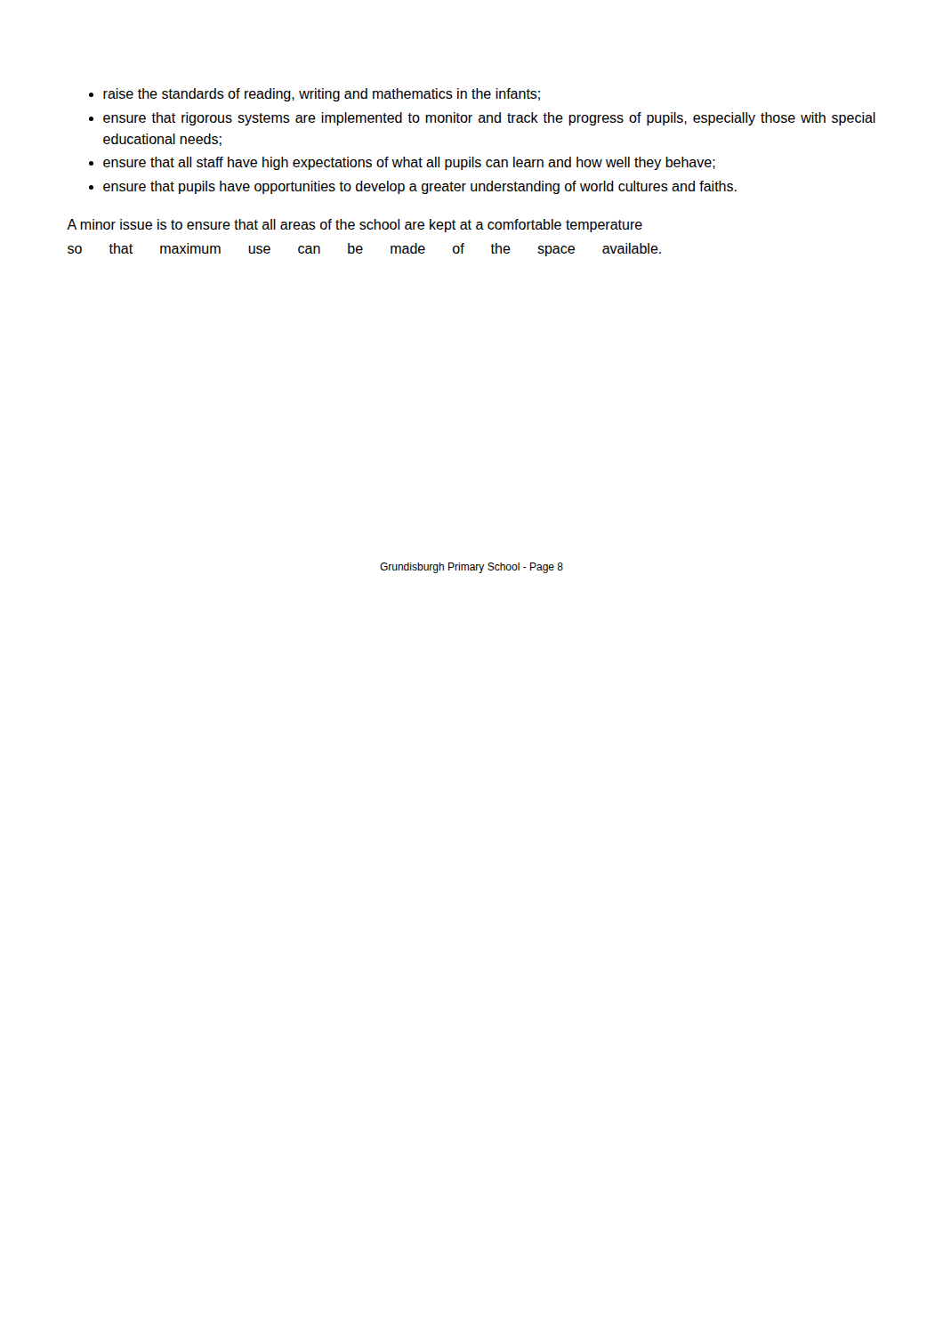raise the standards of reading, writing and mathematics in the infants;
ensure that rigorous systems are implemented to monitor and track the progress of pupils, especially those with special educational needs;
ensure that all staff have high expectations of what all pupils can learn and how well they behave;
ensure that pupils have opportunities to develop a greater understanding of world cultures and faiths.
A minor issue is to ensure that all areas of the school are kept at a comfortable temperature
so that maximum use can be made of the space available.
Grundisburgh Primary School - Page 8